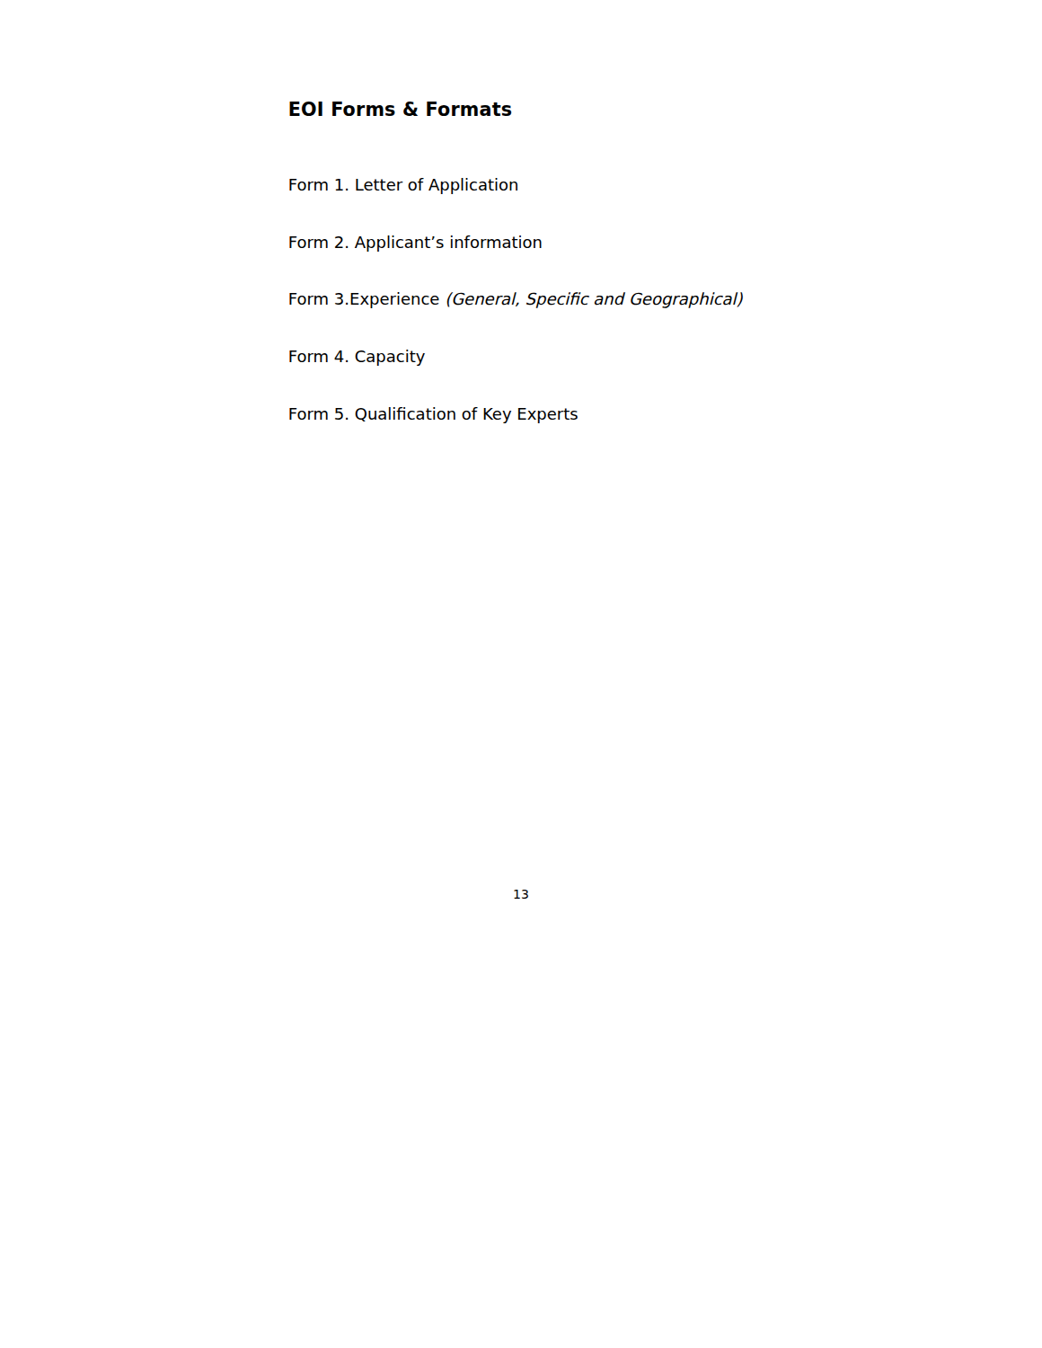EOI Forms & Formats
Form 1. Letter of Application
Form 2. Applicant’s information
Form 3.Experience (General, Specific and Geographical)
Form 4. Capacity
Form 5. Qualification of Key Experts
13